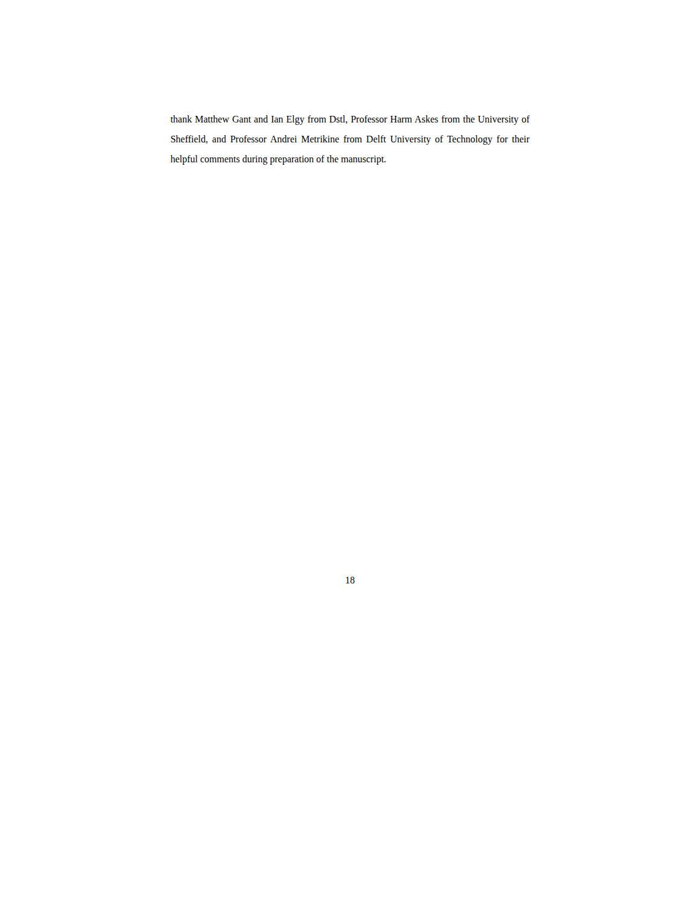thank Matthew Gant and Ian Elgy from Dstl, Professor Harm Askes from the University of Sheffield, and Professor Andrei Metrikine from Delft University of Technology for their helpful comments during preparation of the manuscript.
18